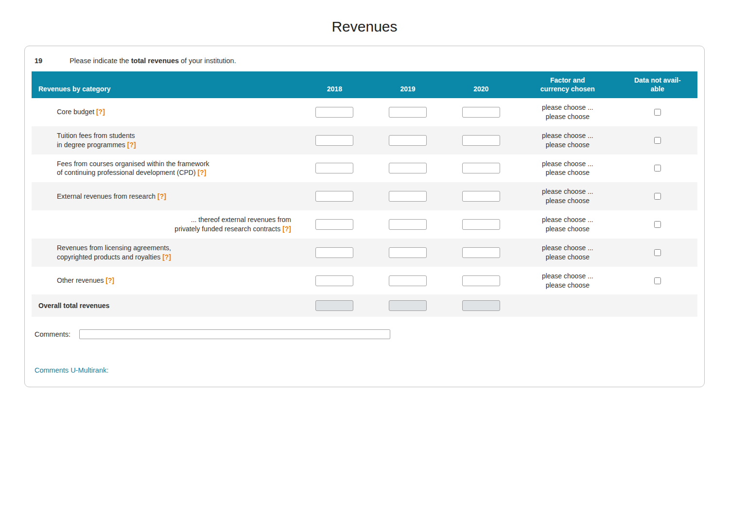Revenues
19 Please indicate the total revenues of your institution.
| Revenues by category | 2018 | 2019 | 2020 | Factor and currency chosen | Data not avail- able |
| --- | --- | --- | --- | --- | --- |
| Core budget [?] | | | | please choose ... please choose | |
| Tuition fees from students in degree programmes [?] | | | | please choose ... please choose | |
| Fees from courses organised within the framework of continuing professional development (CPD) [?] | | | | please choose ... please choose | |
| External revenues from research [?] | | | | please choose ... please choose | |
| ... thereof external revenues from privately funded research contracts [?] | | | | please choose ... please choose | |
| Revenues from licensing agreements, copyrighted products and royalties [?] | | | | please choose ... please choose | |
| Other revenues [?] | | | | please choose ... please choose | |
| Overall total revenues | | | | | |
Comments:
Comments U-Multirank: